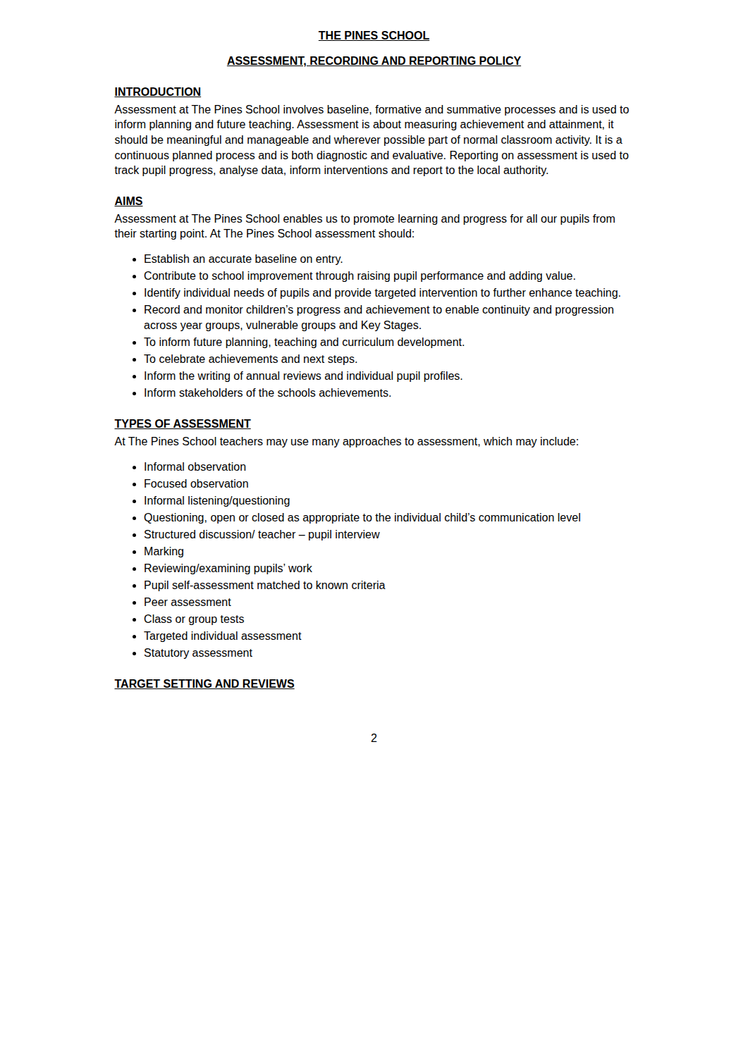THE PINES SCHOOL
ASSESSMENT, RECORDING AND REPORTING POLICY
INTRODUCTION
Assessment at The Pines School involves baseline, formative and summative processes and is used to inform planning and future teaching. Assessment is about measuring achievement and attainment, it should be meaningful and manageable and wherever possible part of normal classroom activity. It is a continuous planned process and is both diagnostic and evaluative. Reporting on assessment is used to track pupil progress, analyse data, inform interventions and report to the local authority.
AIMS
Assessment at The Pines School enables us to promote learning and progress for all our pupils from their starting point. At The Pines School assessment should:
Establish an accurate baseline on entry.
Contribute to school improvement through raising pupil performance and adding value.
Identify individual needs of pupils and provide targeted intervention to further enhance teaching.
Record and monitor children’s progress and achievement to enable continuity and progression across year groups, vulnerable groups and Key Stages.
To inform future planning, teaching and curriculum development.
To celebrate achievements and next steps.
Inform the writing of annual reviews and individual pupil profiles.
Inform stakeholders of the schools achievements.
TYPES OF ASSESSMENT
At The Pines School teachers may use many approaches to assessment, which may include:
Informal observation
Focused observation
Informal listening/questioning
Questioning, open or closed as appropriate to the individual child’s communication level
Structured discussion/ teacher – pupil interview
Marking
Reviewing/examining pupils’ work
Pupil self-assessment matched to known criteria
Peer assessment
Class or group tests
Targeted individual assessment
Statutory assessment
TARGET SETTING AND REVIEWS
2